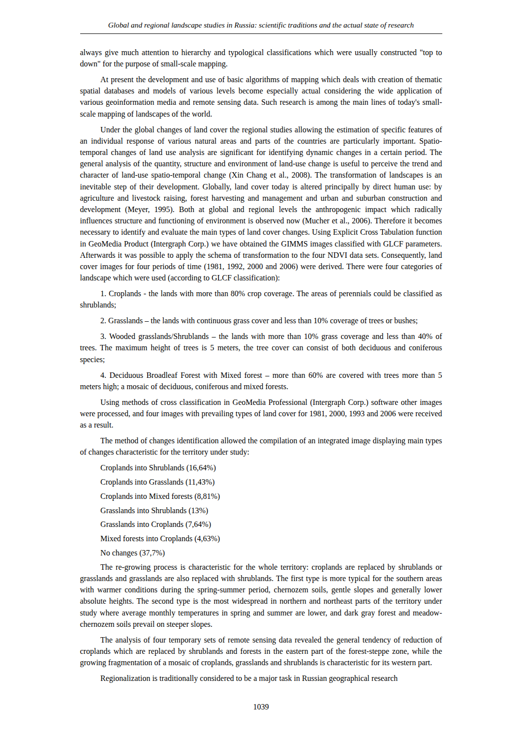Global and regional landscape studies in Russia: scientific traditions and the actual state of research
always give much attention to hierarchy and typological classifications which were usually constructed "top to down" for the purpose of small-scale mapping.
At present the development and use of basic algorithms of mapping which deals with creation of thematic spatial databases and models of various levels become especially actual considering the wide application of various geoinformation media and remote sensing data. Such research is among the main lines of today's small-scale mapping of landscapes of the world.
Under the global changes of land cover the regional studies allowing the estimation of specific features of an individual response of various natural areas and parts of the countries are particularly important. Spatio-temporal changes of land use analysis are significant for identifying dynamic changes in a certain period. The general analysis of the quantity, structure and environment of land-use change is useful to perceive the trend and character of land-use spatio-temporal change (Xin Chang et al., 2008). The transformation of landscapes is an inevitable step of their development. Globally, land cover today is altered principally by direct human use: by agriculture and livestock raising, forest harvesting and management and urban and suburban construction and development (Meyer, 1995). Both at global and regional levels the anthropogenic impact which radically influences structure and functioning of environment is observed now (Mucher et al., 2006). Therefore it becomes necessary to identify and evaluate the main types of land cover changes. Using Explicit Cross Tabulation function in GeoMedia Product (Intergraph Corp.) we have obtained the GIMMS images classified with GLCF parameters. Afterwards it was possible to apply the schema of transformation to the four NDVI data sets. Consequently, land cover images for four periods of time (1981, 1992, 2000 and 2006) were derived. There were four categories of landscape which were used (according to GLCF classification):
1. Croplands - the lands with more than 80% crop coverage. The areas of perennials could be classified as shrublands;
2. Grasslands – the lands with continuous grass cover and less than 10% coverage of trees or bushes;
3. Wooded grasslands/Shrublands – the lands with more than 10% grass coverage and less than 40% of trees. The maximum height of trees is 5 meters, the tree cover can consist of both deciduous and coniferous species;
4. Deciduous Broadleaf Forest with Mixed forest – more than 60% are covered with trees more than 5 meters high; a mosaic of deciduous, coniferous and mixed forests.
Using methods of cross classification in GeoMedia Professional (Intergraph Corp.) software other images were processed, and four images with prevailing types of land cover for 1981, 2000, 1993 and 2006 were received as a result.
The method of changes identification allowed the compilation of an integrated image displaying main types of changes characteristic for the territory under study:
Croplands into Shrublands (16,64%)
Croplands into Grasslands (11,43%)
Croplands into Mixed forests (8,81%)
Grasslands into Shrublands (13%)
Grasslands into Croplands (7,64%)
Mixed forests into Croplands (4,63%)
No changes (37,7%)
The re-growing process is characteristic for the whole territory: croplands are replaced by shrublands or grasslands and grasslands are also replaced with shrublands. The first type is more typical for the southern areas with warmer conditions during the spring-summer period, chernozem soils, gentle slopes and generally lower absolute heights. The second type is the most widespread in northern and northeast parts of the territory under study where average monthly temperatures in spring and summer are lower, and dark gray forest and meadow-chernozem soils prevail on steeper slopes.
The analysis of four temporary sets of remote sensing data revealed the general tendency of reduction of croplands which are replaced by shrublands and forests in the eastern part of the forest-steppe zone, while the growing fragmentation of a mosaic of croplands, grasslands and shrublands is characteristic for its western part.
Regionalization is traditionally considered to be a major task in Russian geographical research
1039